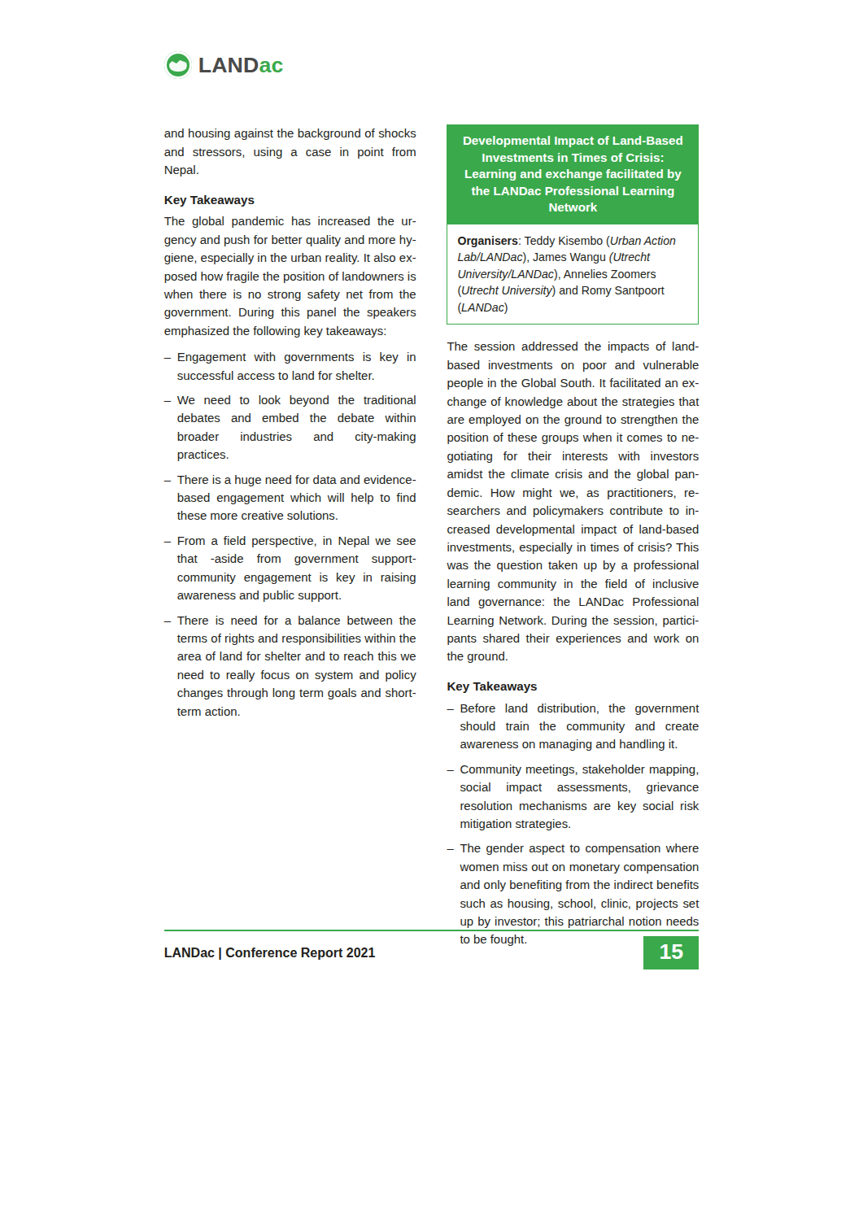LAND ac
and housing against the background of shocks and stressors, using a case in point from Nepal.
Key Takeaways
The global pandemic has increased the urgency and push for better quality and more hygiene, especially in the urban reality. It also exposed how fragile the position of landowners is when there is no strong safety net from the government. During this panel the speakers emphasized the following key takeaways:
Engagement with governments is key in successful access to land for shelter.
We need to look beyond the traditional debates and embed the debate within broader industries and city-making practices.
There is a huge need for data and evidence-based engagement which will help to find these more creative solutions.
From a field perspective, in Nepal we see that -aside from government support- community engagement is key in raising awareness and public support.
There is need for a balance between the terms of rights and responsibilities within the area of land for shelter and to reach this we need to really focus on system and policy changes through long term goals and short-term action.
Developmental Impact of Land-Based Investments in Times of Crisis: Learning and exchange facilitated by the LANDac Professional Learning Network
Organisers: Teddy Kisembo (Urban Action Lab/LANDac), James Wangu (Utrecht University/LANDac), Annelies Zoomers (Utrecht University) and Romy Santpoort (LANDac)
The session addressed the impacts of land-based investments on poor and vulnerable people in the Global South. It facilitated an exchange of knowledge about the strategies that are employed on the ground to strengthen the position of these groups when it comes to negotiating for their interests with investors amidst the climate crisis and the global pandemic. How might we, as practitioners, researchers and policymakers contribute to increased developmental impact of land-based investments, especially in times of crisis? This was the question taken up by a professional learning community in the field of inclusive land governance: the LANDac Professional Learning Network. During the session, participants shared their experiences and work on the ground.
Key Takeaways
Before land distribution, the government should train the community and create awareness on managing and handling it.
Community meetings, stakeholder mapping, social impact assessments, grievance resolution mechanisms are key social risk mitigation strategies.
The gender aspect to compensation where women miss out on monetary compensation and only benefiting from the indirect benefits such as housing, school, clinic, projects set up by investor; this patriarchal notion needs to be fought.
LANDac | Conference Report 2021
15